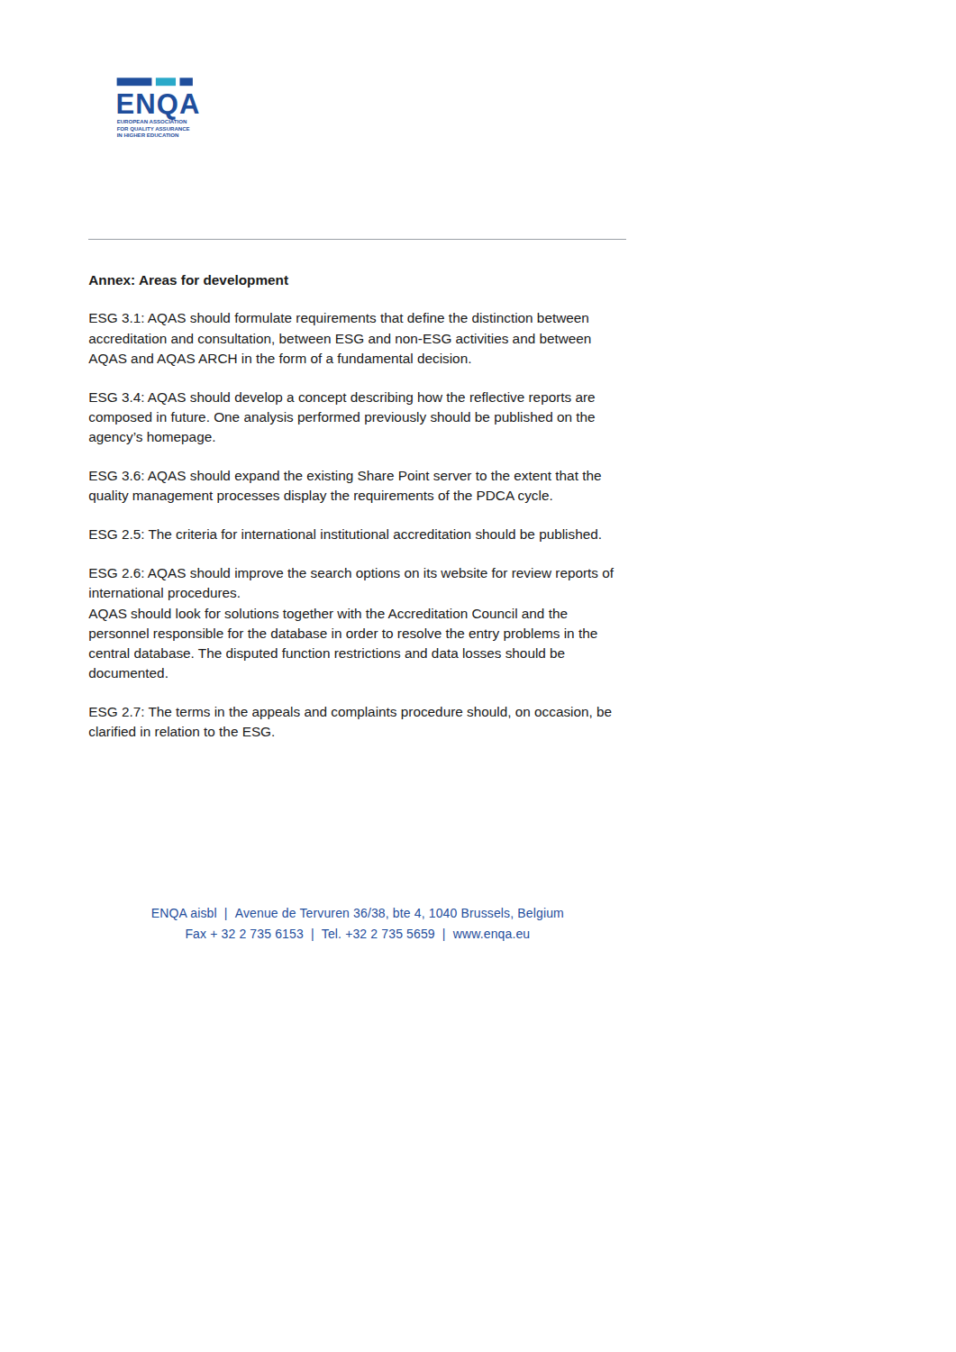ENQA logo ENQA EUROPEAN ASSOCIATION FOR QUALITY ASSURANCE IN HIGHER EDUCATION
Annex: Areas for development
ESG 3.1: AQAS should formulate requirements that define the distinction between accreditation and consultation, between ESG and non-ESG activities and between AQAS and AQAS ARCH in the form of a fundamental decision.
ESG 3.4: AQAS should develop a concept describing how the reflective reports are composed in future. One analysis performed previously should be published on the agency’s homepage.
ESG 3.6: AQAS should expand the existing Share Point server to the extent that the quality management processes display the requirements of the PDCA cycle.
ESG 2.5: The criteria for international institutional accreditation should be published.
ESG 2.6: AQAS should improve the search options on its website for review reports of international procedures.
AQAS should look for solutions together with the Accreditation Council and the personnel responsible for the database in order to resolve the entry problems in the central database. The disputed function restrictions and data losses should be documented.
ESG 2.7: The terms in the appeals and complaints procedure should, on occasion, be clarified in relation to the ESG.
ENQA aisbl | Avenue de Tervuren 36/38, bte 4, 1040 Brussels, Belgium
Fax + 32 2 735 6153 | Tel. +32 2 735 5659 | www.enqa.eu